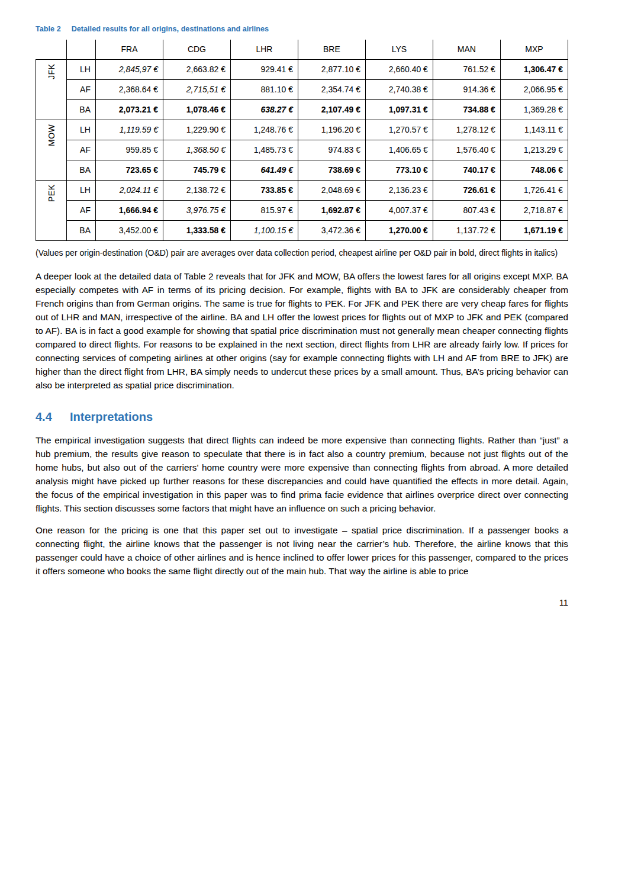Table 2 Detailed results for all origins, destinations and airlines
| | | FRA | CDG | LHR | BRE | LYS | MAN | MXP |
| --- | --- | --- | --- | --- | --- | --- | --- | --- |
| JFK | LH | 2,845,97 € | 2,663.82 € | 929.41 € | 2,877.10 € | 2,660.40 € | 761.52 € | 1,306.47 € |
| AF | 2,368.64 € | 2,715,51 € | 881.10 € | 2,354.74 € | 2,740.38 € | 914.36 € | 2,066.95 € |
| BA | 2,073.21 € | 1,078.46 € | 638.27 € | 2,107.49 € | 1,097.31 € | 734.88 € | 1,369.28 € |
| MOW | LH | 1,119.59 € | 1,229.90 € | 1,248.76 € | 1,196.20 € | 1,270.57 € | 1,278.12 € | 1,143.11 € |
| AF | 959.85 € | 1,368.50 € | 1,485.73 € | 974.83 € | 1,406.65 € | 1,576.40 € | 1,213.29 € |
| BA | 723.65 € | 745.79 € | 641.49 € | 738.69 € | 773.10 € | 740.17 € | 748.06 € |
| PEK | LH | 2,024.11 € | 2,138.72 € | 733.85 € | 2,048.69 € | 2,136.23 € | 726.61 € | 1,726.41 € |
| AF | 1,666.94 € | 3,976.75 € | 815.97 € | 1,692.87 € | 4,007.37 € | 807.43 € | 2,718.87 € |
| BA | 3,452.00 € | 1,333.58 € | 1,100.15 € | 3,472.36 € | 1,270.00 € | 1,137.72 € | 1,671.19 € |
(Values per origin-destination (O&D) pair are averages over data collection period, cheapest airline per O&D pair in bold, direct flights in italics)
A deeper look at the detailed data of Table 2 reveals that for JFK and MOW, BA offers the lowest fares for all origins except MXP. BA especially competes with AF in terms of its pricing decision. For example, flights with BA to JFK are considerably cheaper from French origins than from German origins. The same is true for flights to PEK. For JFK and PEK there are very cheap fares for flights out of LHR and MAN, irrespective of the airline. BA and LH offer the lowest prices for flights out of MXP to JFK and PEK (compared to AF). BA is in fact a good example for showing that spatial price discrimination must not generally mean cheaper connecting flights compared to direct flights. For reasons to be explained in the next section, direct flights from LHR are already fairly low. If prices for connecting services of competing airlines at other origins (say for example connecting flights with LH and AF from BRE to JFK) are higher than the direct flight from LHR, BA simply needs to undercut these prices by a small amount. Thus, BA’s pricing behavior can also be interpreted as spatial price discrimination.
4.4 Interpretations
The empirical investigation suggests that direct flights can indeed be more expensive than connecting flights. Rather than “just” a hub premium, the results give reason to speculate that there is in fact also a country premium, because not just flights out of the home hubs, but also out of the carriers’ home country were more expensive than connecting flights from abroad. A more detailed analysis might have picked up further reasons for these discrepancies and could have quantified the effects in more detail. Again, the focus of the empirical investigation in this paper was to find prima facie evidence that airlines overprice direct over connecting flights. This section discusses some factors that might have an influence on such a pricing behavior.
One reason for the pricing is one that this paper set out to investigate – spatial price discrimination. If a passenger books a connecting flight, the airline knows that the passenger is not living near the carrier’s hub. Therefore, the airline knows that this passenger could have a choice of other airlines and is hence inclined to offer lower prices for this passenger, compared to the prices it offers someone who books the same flight directly out of the main hub. That way the airline is able to price
11